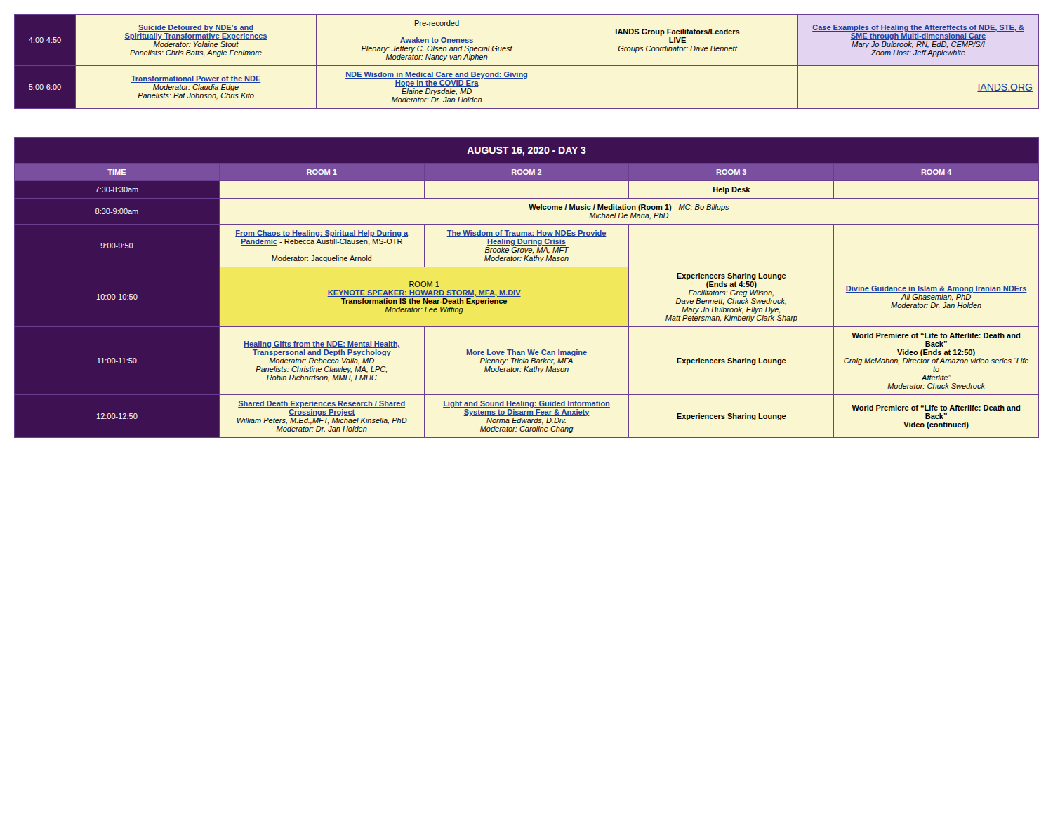| 4:00-4:50 | Suicide Detoured by NDE's and Spiritually Transformative Experiences Moderator: Yolaine Stout Panelists: Chris Batts, Angie Fenimore | Pre-recorded Awaken to Oneness Plenary: Jeffery C. Olsen and Special Guest Moderator: Nancy van Alphen | IANDS Group Facilitators/Leaders LIVE Groups Coordinator: Dave Bennett | Case Examples of Healing the Aftereffects of NDE, STE, & SME through Multi-dimensional Care Mary Jo Bulbrook, RN, EdD, CEMP/S/I Zoom Host: Jeff Applewhite |
| 5:00-6:00 | Transformational Power of the NDE Moderator: Claudia Edge Panelists: Pat Johnson, Chris Kito | NDE Wisdom in Medical Care and Beyond: Giving Hope in the COVID Era Elaine Drysdale, MD Moderator: Dr. Jan Holden | | IANDS.ORG |
| AUGUST 16, 2020 - DAY 3 |
| TIME | ROOM 1 | ROOM 2 | ROOM 3 | ROOM 4 |
| 7:30-8:30am | | | Help Desk | |
| 8:30-9:00am | Welcome / Music / Meditation (Room 1) - MC: Bo Billups Michael De Maria, PhD |
| 9:00-9:50 | From Chaos to Healing: Spiritual Help During a Pandemic - Rebecca Austill-Clausen, MS-OTR Moderator: Jacqueline Arnold | The Wisdom of Trauma: How NDEs Provide Healing During Crisis Brooke Grove, MA, MFT Moderator: Kathy Mason | | |
| 10:00-10:50 | ROOM 1 KEYNOTE SPEAKER: HOWARD STORM, MFA, M.DIV Transformation IS the Near-Death Experience Moderator: Lee Witting | Experiencers Sharing Lounge (Ends at 4:50) Facilitators: Greg Wilson, Dave Bennett, Chuck Swedrock, Mary Jo Bulbrook, Ellyn Dye, Matt Petersman, Kimberly Clark-Sharp | Divine Guidance in Islam & Among Iranian NDErs Ali Ghasemian, PhD Moderator: Dr. Jan Holden |
| 11:00-11:50 | Healing Gifts from the NDE: Mental Health, Transpersonal and Depth Psychology Moderator: Rebecca Valla, MD Panelists: Christine Clawley, MA, LPC, Robin Richardson, MMH, LMHC | More Love Than We Can Imagine Plenary: Tricia Barker, MFA Moderator: Kathy Mason | Experiencers Sharing Lounge | World Premiere of “Life to Afterlife: Death and Back” Video (Ends at 12:50) Craig McMahon, Director of Amazon video series “Life to Afterlife” Moderator: Chuck Swedrock |
| 12:00-12:50 | Shared Death Experiences Research / Shared Crossings Project William Peters, M.Ed.,MFT, Michael Kinsella, PhD Moderator: Dr. Jan Holden | Light and Sound Healing: Guided Information Systems to Disarm Fear & Anxiety Norma Edwards, D.Div. Moderator: Caroline Chang | Experiencers Sharing Lounge | World Premiere of “Life to Afterlife: Death and Back” Video (continued) |